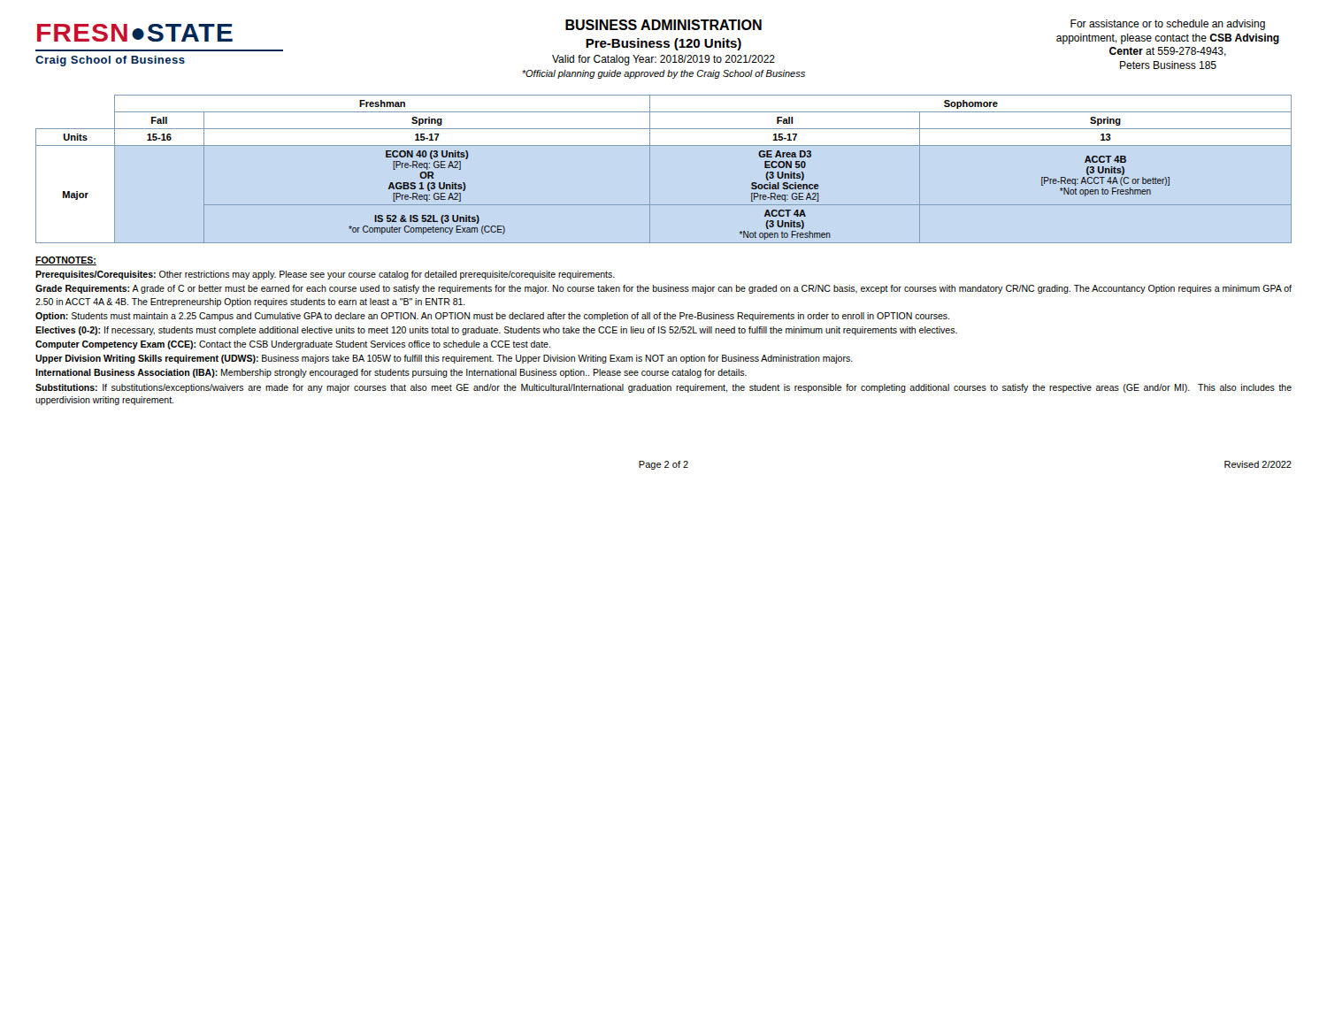FRESN●STATE
Craig School of Business
BUSINESS ADMINISTRATION
Pre-Business (120 Units)
Valid for Catalog Year: 2018/2019 to 2021/2022
*Official planning guide approved by the Craig School of Business
For assistance or to schedule an advising appointment, please contact the CSB Advising Center at 559-278-4943,
Peters Business 185
| | Freshman | Sophomore |
| --- | --- | --- |
| | Fall | Spring | Fall | Spring |
| Units | 15-16 | 15-17 | 15-17 | 13 |
| Major | | ECON 40 (3 Units) [Pre-Req: GE A2] OR AGBS 1 (3 Units) [Pre-Req: GE A2] | GE Area D3 ECON 50 (3 Units) Social Science [Pre-Req: GE A2] | ACCT 4B (3 Units) [Pre-Req: ACCT 4A (C or better)] *Not open to Freshmen |
| IS 52 & IS 52L (3 Units) *or Computer Competency Exam (CCE) | ACCT 4A (3 Units) *Not open to Freshmen | |
FOOTNOTES:
Prerequisites/Corequisites: Other restrictions may apply. Please see your course catalog for detailed prerequisite/corequisite requirements.
Grade Requirements: A grade of C or better must be earned for each course used to satisfy the requirements for the major. No course taken for the business major can be graded on a CR/NC basis, except for courses with mandatory CR/NC grading. The Accountancy Option requires a minimum GPA of 2.50 in ACCT 4A & 4B. The Entrepreneurship Option requires students to earn at least a "B" in ENTR 81.
Option: Students must maintain a 2.25 Campus and Cumulative GPA to declare an OPTION. An OPTION must be declared after the completion of all of the Pre-Business Requirements in order to enroll in OPTION courses.
Electives (0-2): If necessary, students must complete additional elective units to meet 120 units total to graduate. Students who take the CCE in lieu of IS 52/52L will need to fulfill the minimum unit requirements with electives.
Computer Competency Exam (CCE): Contact the CSB Undergraduate Student Services office to schedule a CCE test date.
Upper Division Writing Skills requirement (UDWS): Business majors take BA 105W to fulfill this requirement. The Upper Division Writing Exam is NOT an option for Business Administration majors.
International Business Association (IBA): Membership strongly encouraged for students pursuing the International Business option.. Please see course catalog for details.
Substitutions: If substitutions/exceptions/waivers are made for any major courses that also meet GE and/or the Multicultural/International graduation requirement, the student is responsible for completing additional courses to satisfy the respective areas (GE and/or MI). This also includes the upperdivision writing requirement.
Page 2 of 2
Revised 2/2022